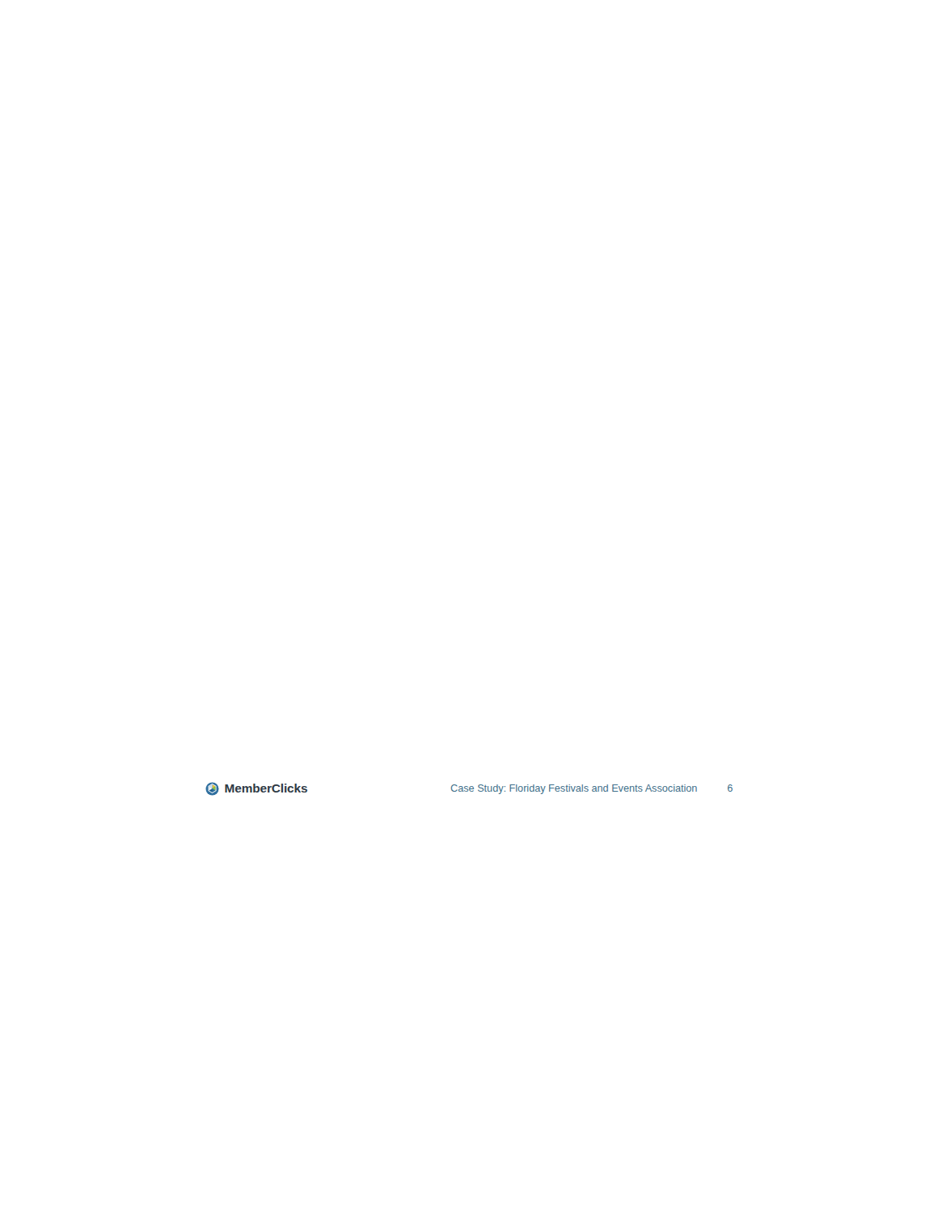MemberClicks
Case Study: Floriday Festivals and Events Association 6